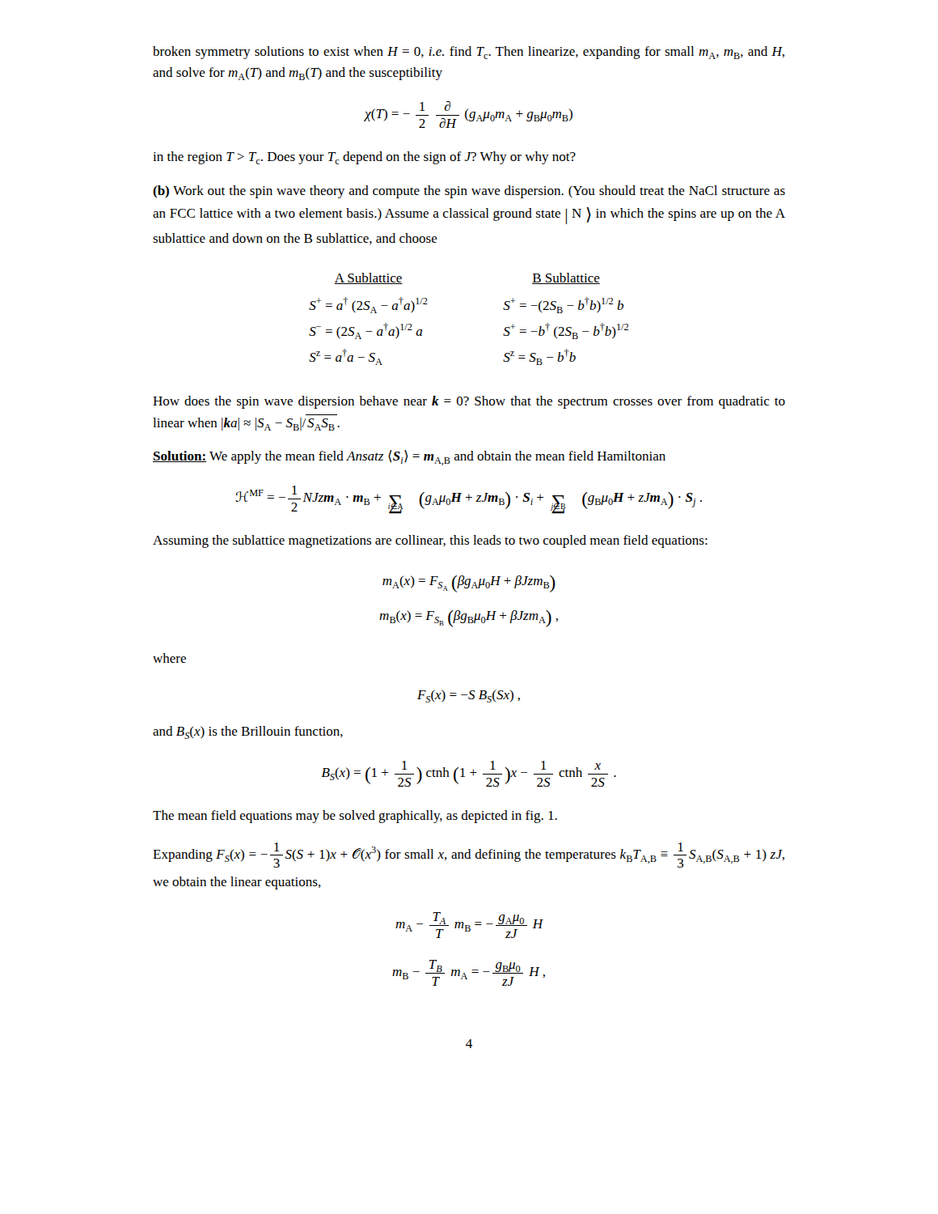broken symmetry solutions to exist when H = 0, i.e. find Tc. Then linearize, expanding for small mA, mB, and H, and solve for mA(T) and mB(T) and the susceptibility
χ(T) = − 12 ∂∂H (gAμ0mA + gBμ0mB)
in the region T > Tc. Does your Tc depend on the sign of J? Why or why not?
(b) Work out the spin wave theory and compute the spin wave dispersion. (You should treat the NaCl structure as an FCC lattice with a two element basis.) Assume a classical ground state | N ⟩ in which the spins are up on the A sublattice and down on the B sublattice, and choose
A Sublattice
S+ = a† (2SA − a†a)1/2
S− = (2SA − a†a)1/2 a
Sz = a†a − SA
B Sublattice
S+ = −(2SB − b†b)1/2 b
S+ = −b† (2SB − b†b)1/2
Sz = SB − b†b
How does the spin wave dispersion behave near k = 0? Show that the spectrum crosses over from quadratic to linear when |ka| ≈ |SA − SB|/SASB.
Solution: We apply the mean field Ansatz ⟨Si⟩ = mA,B and obtain the mean field Hamiltonian
ℋMF = −12 NJz mA · mB + ∑i∈A (gAμ0H + zJ mB) · Si + ∑j∈B (gBμ0H + zJ mA) · Sj .
Assuming the sublattice magnetizations are collinear, this leads to two coupled mean field equations:
mA(x) = FSA (βgAμ0H + βJzmB)
mB(x) = FSB (βgBμ0H + βJzmA) ,
where
FS(x) = −S BS(Sx) ,
and BS(x) is the Brillouin function,
BS(x) = (1 + 12S) ctnh (1 + 12S) x − 12S ctnh x 2S .
The mean field equations may be solved graphically, as depicted in fig. 1.
Expanding FS(x) = −13 S(S + 1)x + 𝒪(x3) for small x, and defining the temperatures kBTA,B ≡ 13 SA,B(SA,B + 1) zJ, we obtain the linear equations,
mA − TA T mB = −gAμ0 zJ H
mB − TB T mA = −gBμ0 zJ H ,
4